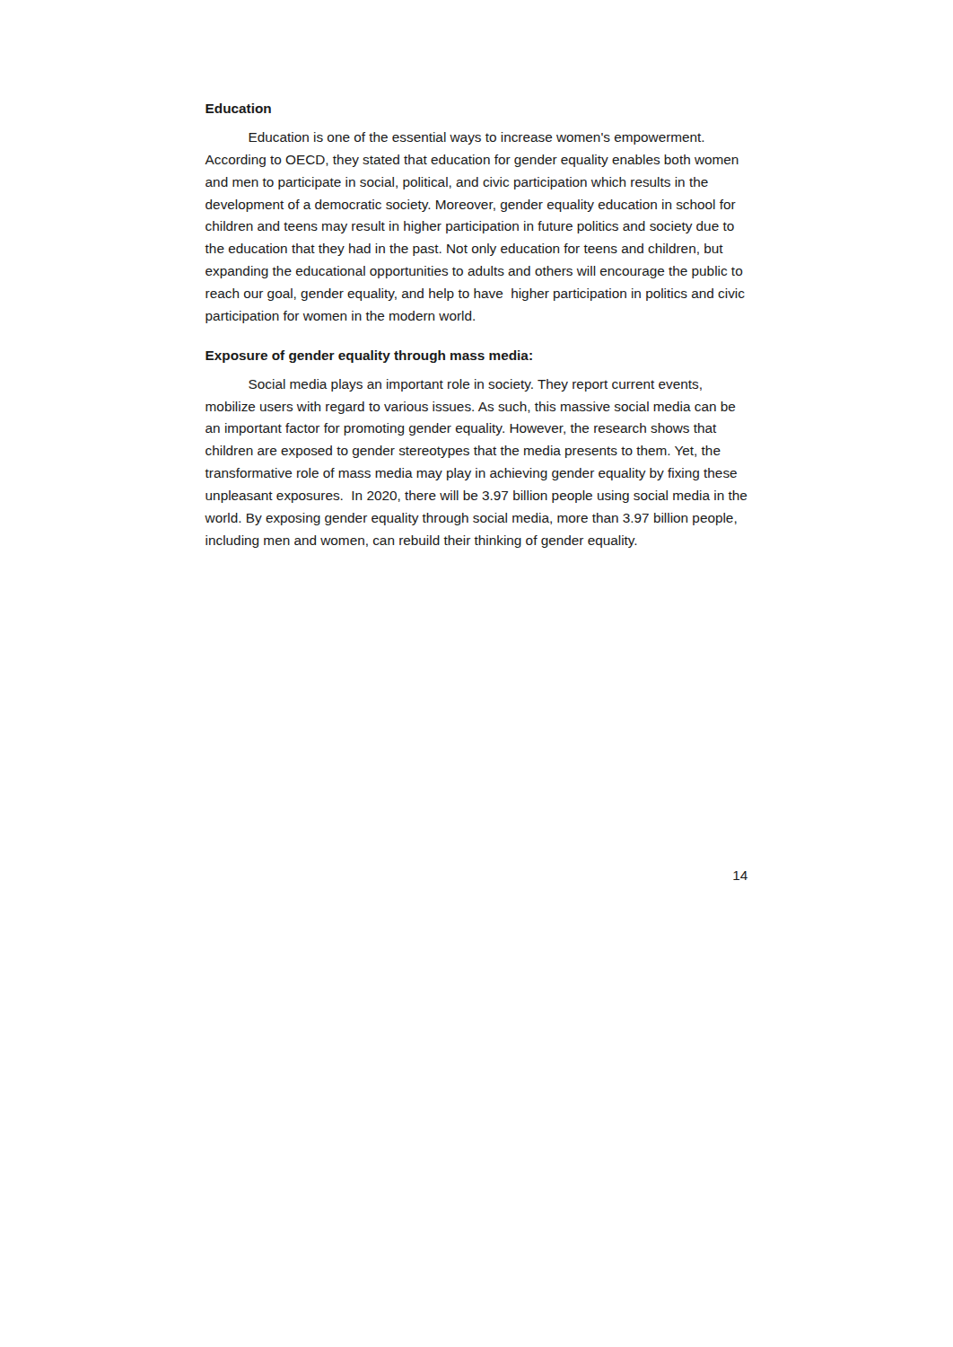Education
Education is one of the essential ways to increase women's empowerment. According to OECD, they stated that education for gender equality enables both women and men to participate in social, political, and civic participation which results in the development of a democratic society. Moreover, gender equality education in school for children and teens may result in higher participation in future politics and society due to the education that they had in the past. Not only education for teens and children, but expanding the educational opportunities to adults and others will encourage the public to reach our goal, gender equality, and help to have higher participation in politics and civic participation for women in the modern world.
Exposure of gender equality through mass media:
Social media plays an important role in society. They report current events, mobilize users with regard to various issues. As such, this massive social media can be an important factor for promoting gender equality. However, the research shows that children are exposed to gender stereotypes that the media presents to them. Yet, the transformative role of mass media may play in achieving gender equality by fixing these unpleasant exposures. In 2020, there will be 3.97 billion people using social media in the world. By exposing gender equality through social media, more than 3.97 billion people, including men and women, can rebuild their thinking of gender equality.
14